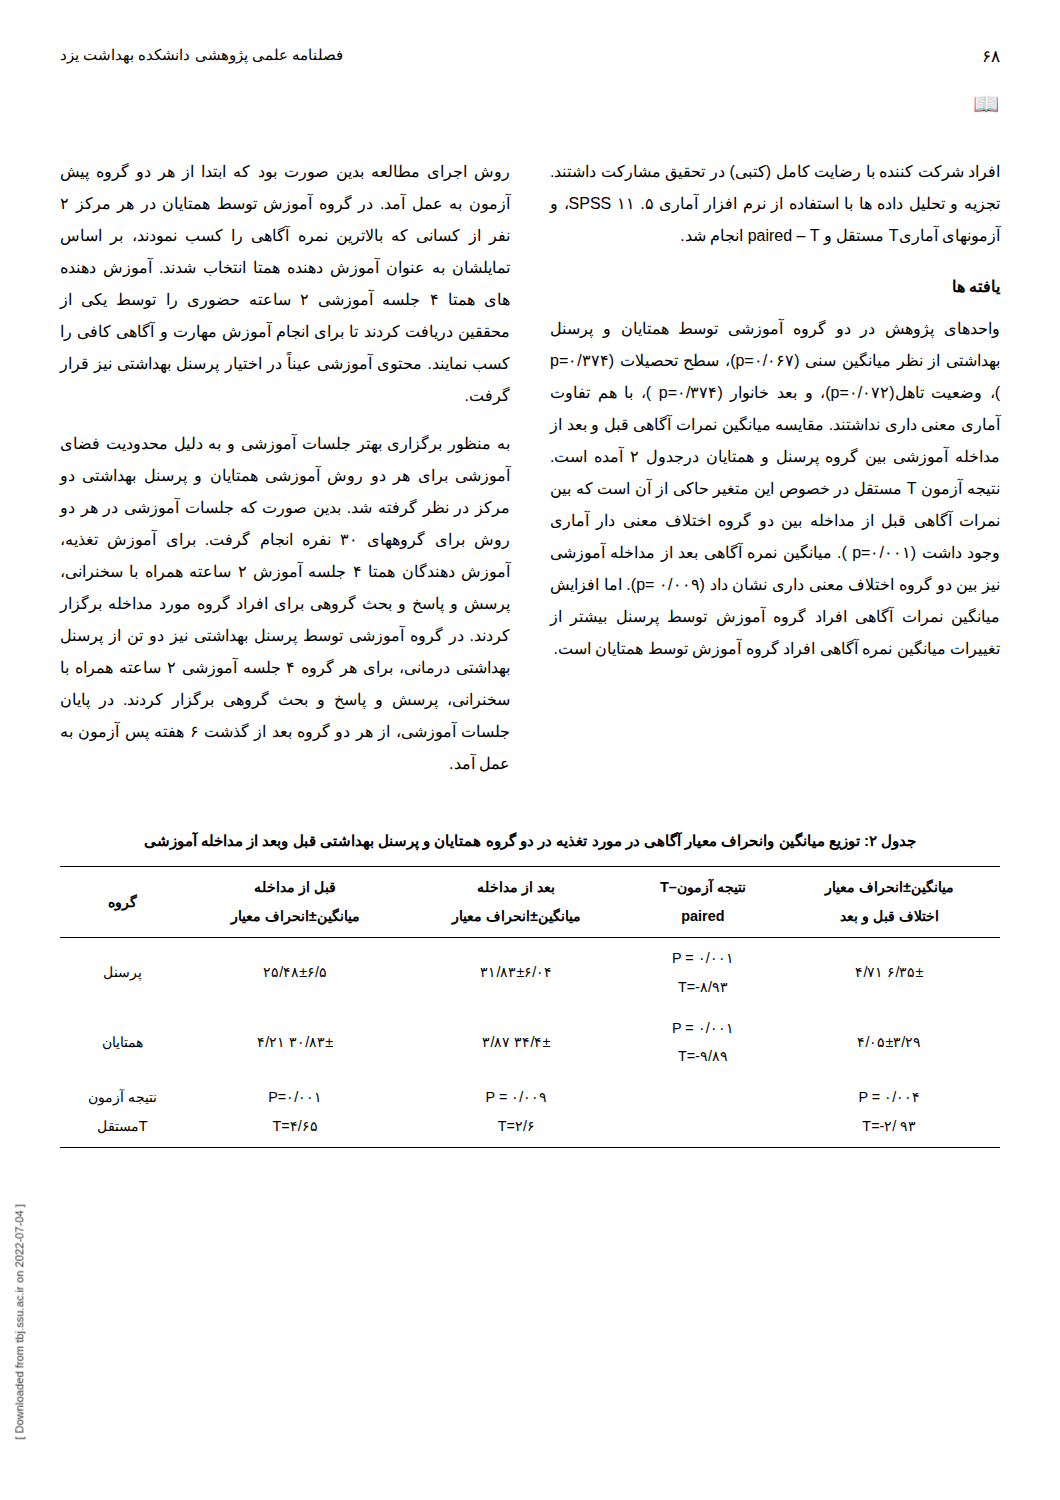۶۸
📖
فصلنامه علمی پژوهشی دانشکده بهداشت یزد
افراد شرکت کننده با رضایت کامل (کتبی) در تحقیق مشارکت داشتند. تجزیه و تحلیل داده ها با استفاده از نرم افزار آماری ۵. ۱۱ SPSS، و آزمونهای آماریT مستقل و paired – T انجام شد.
یافته ها
واحدهای پژوهش در دو گروه آموزشی توسط همتایان و پرسنل بهداشتی از نظر میانگین سنی (p=۰/۰۶۷)، سطح تحصیلات (p=۰/۳۷۴ )، وضعیت تاهل(p=۰/۰۷۲)، و بعد خانوار (p=۰/۳۷۴ )، با هم تفاوت آماری معنی داری نداشتند. مقایسه میانگین نمرات آگاهی قبل و بعد از مداخله آموزشی بین گروه پرسنل و همتایان درجدول ۲ آمده است. نتیجه آزمون T مستقل در خصوص این متغیر حاکی از آن است که بین نمرات آگاهی قبل از مداخله بین دو گروه اختلاف معنی دار آماری وجود داشت (p=۰/۰۰۱ ). میانگین نمره آگاهی بعد از مداخله آموزشی نیز بین دو گروه اختلاف معنی داری نشان داد (۰/۰۰۹ =p). اما افزایش میانگین نمرات آگاهی افراد گروه آموزش توسط پرسنل بیشتر از تغییرات میانگین نمره آگاهی افراد گروه آموزش توسط همتایان است.
روش اجرای مطالعه بدین صورت بود که ابتدا از هر دو گروه پیش آزمون به عمل آمد. در گروه آموزش توسط همتایان در هر مرکز ۲ نفر از کسانی که بالاترین نمره آگاهی را کسب نمودند، بر اساس تمایلشان به عنوان آموزش دهنده همتا انتخاب شدند. آموزش دهنده های همتا ۴ جلسه آموزشی ۲ ساعته حضوری را توسط یکی از محققین دریافت کردند تا برای انجام آموزش مهارت و آگاهی کافی را کسب نمایند. محتوی آموزشی عیناً در اختیار پرسنل بهداشتی نیز قرار گرفت.
به منظور برگزاری بهتر جلسات آموزشی و به دلیل محدودیت فضای آموزشی برای هر دو روش آموزشی همتایان و پرسنل بهداشتی دو مرکز در نظر گرفته شد. بدین صورت که جلسات آموزشی در هر دو روش برای گروههای ۳۰ نفره انجام گرفت. برای آموزش تغذیه، آموزش دهندگان همتا ۴ جلسه آموزش ۲ ساعته همراه با سخنرانی، پرسش و پاسخ و بحث گروهی برای افراد گروه مورد مداخله برگزار کردند. در گروه آموزشی توسط پرسنل بهداشتی نیز دو تن از پرسنل بهداشتی درمانی، برای هر گروه ۴ جلسه آموزشی ۲ ساعته همراه با سخنرانی، پرسش و پاسخ و بحث گروهی برگزار کردند. در پایان جلسات آموزشی، از هر دو گروه بعد از گذشت ۶ هفته پس آزمون به عمل آمد.
جدول ۲: توزیع میانگین وانحراف معیار آگاهی در مورد تغذیه در دو گروه همتایان و پرسنل بهداشتی قبل وبعد از مداخله آموزشی
| میانگین±انحراف معیار اختلاف قبل و بعد | نتیجه آزمون–T paired | بعد از مداخله میانگین±انحراف معیار | قبل از مداخله میانگین±انحراف معیار | گروه |
| --- | --- | --- | --- | --- |
| ۶/۳۵± ۴/۷۱ | P = ۰/۰۰۱ T=-۸/۹۳ | ۳۱/۸۳±۶/۰۴ | ۲۵/۴۸±۶/۵ | پرسنل |
| ۴/۰۵±۳/۲۹ | P = ۰/۰۰۱ T=-۹/۸۹ | ۳۴/۴± ۳/۸۷ | ۳۰/۸۳± ۴/۲۱ | همتایان |
| P = ۰/۰۰۴ T=-۲/ ۹۳ | | P = ۰/۰۰۹ T=۲/۶ | P=۰/۰۰۱ T=۴/۶۵ | نتیجه آزمون Tمستقل |
[ Downloaded from tbj.ssu.ac.ir on 2022-07-04 ]